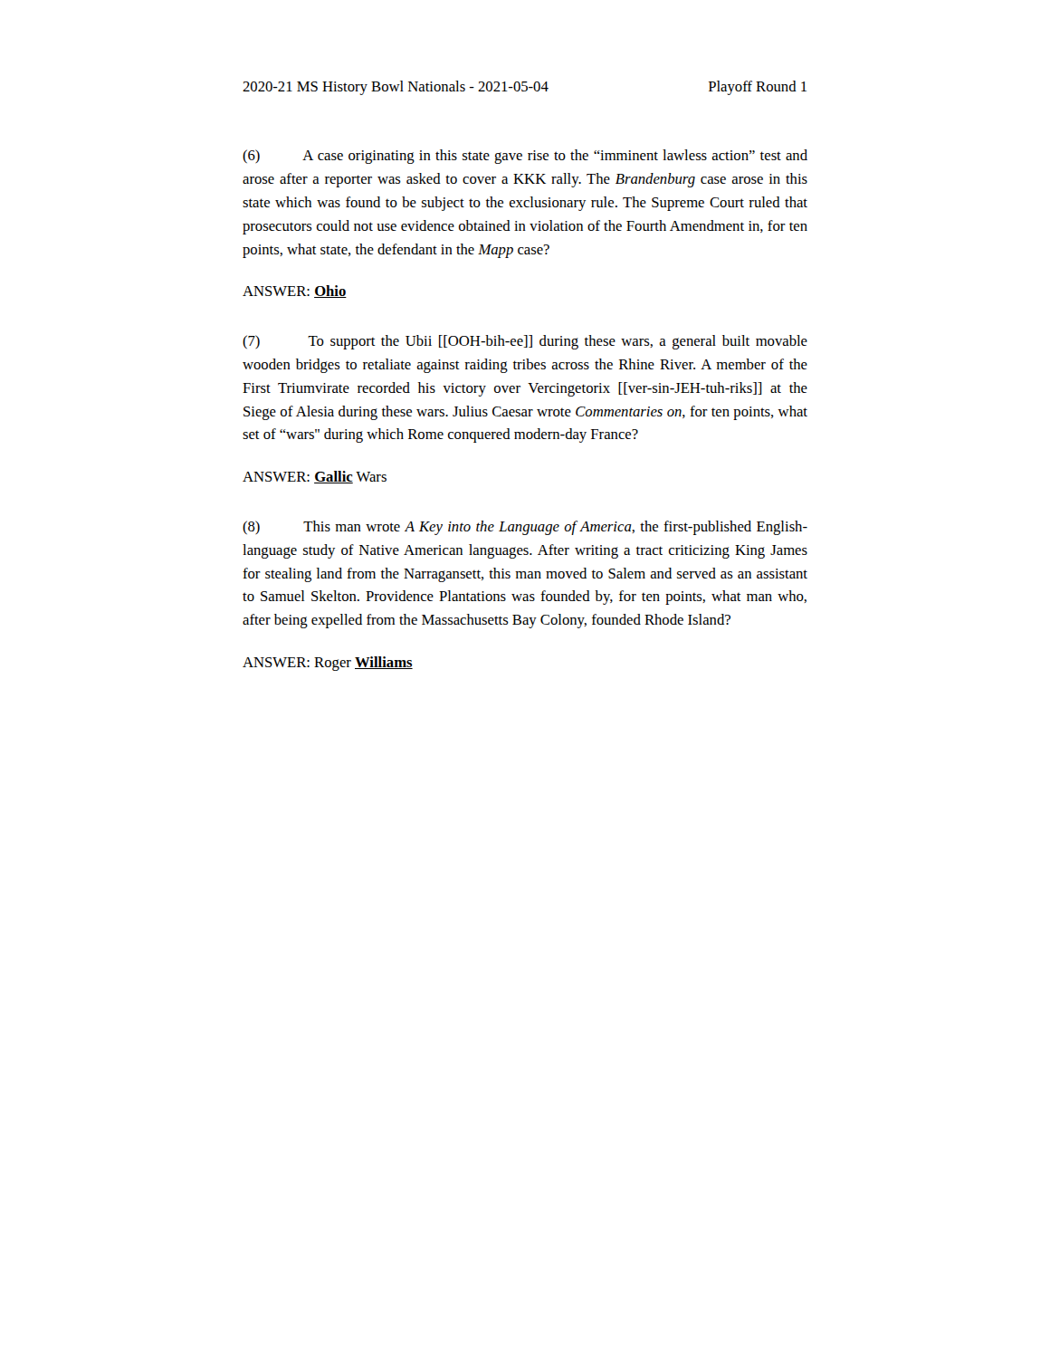2020-21 MS History Bowl Nationals - 2021-05-04
Playoff Round 1
(6) A case originating in this state gave rise to the “imminent lawless action” test and arose after a reporter was asked to cover a KKK rally. The Brandenburg case arose in this state which was found to be subject to the exclusionary rule. The Supreme Court ruled that prosecutors could not use evidence obtained in violation of the Fourth Amendment in, for ten points, what state, the defendant in the Mapp case?
ANSWER: Ohio
(7) To support the Ubii [[OOH-bih-ee]] during these wars, a general built movable wooden bridges to retaliate against raiding tribes across the Rhine River. A member of the First Triumvirate recorded his victory over Vercingetorix [[ver-sin-JEH-tuh-riks]] at the Siege of Alesia during these wars. Julius Caesar wrote Commentaries on, for ten points, what set of “wars'' during which Rome conquered modern-day France?
ANSWER: Gallic Wars
(8) This man wrote A Key into the Language of America, the first-published English-language study of Native American languages. After writing a tract criticizing King James for stealing land from the Narragansett, this man moved to Salem and served as an assistant to Samuel Skelton. Providence Plantations was founded by, for ten points, what man who, after being expelled from the Massachusetts Bay Colony, founded Rhode Island?
ANSWER: Roger Williams